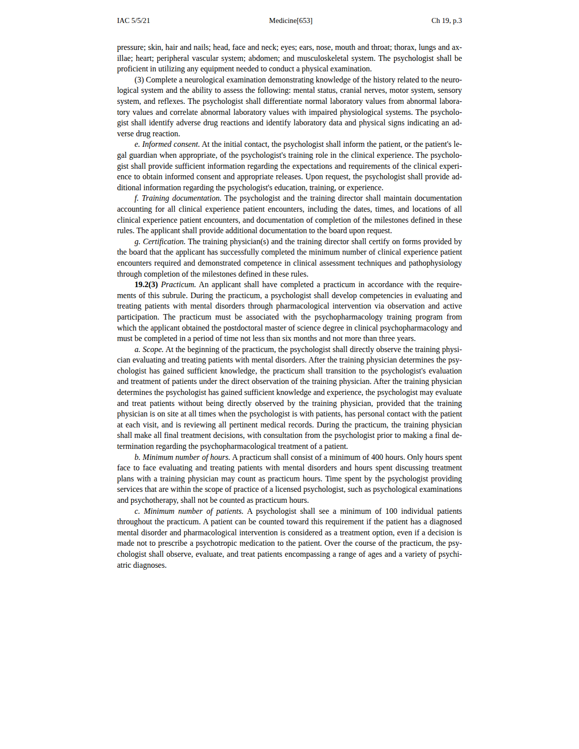IAC 5/5/21 Medicine[653] Ch 19, p.3
pressure; skin, hair and nails; head, face and neck; eyes; ears, nose, mouth and throat; thorax, lungs and axillae; heart; peripheral vascular system; abdomen; and musculoskeletal system. The psychologist shall be proficient in utilizing any equipment needed to conduct a physical examination.
(3) Complete a neurological examination demonstrating knowledge of the history related to the neurological system and the ability to assess the following: mental status, cranial nerves, motor system, sensory system, and reflexes. The psychologist shall differentiate normal laboratory values from abnormal laboratory values and correlate abnormal laboratory values with impaired physiological systems. The psychologist shall identify adverse drug reactions and identify laboratory data and physical signs indicating an adverse drug reaction.
e. Informed consent. At the initial contact, the psychologist shall inform the patient, or the patient's legal guardian when appropriate, of the psychologist's training role in the clinical experience. The psychologist shall provide sufficient information regarding the expectations and requirements of the clinical experience to obtain informed consent and appropriate releases. Upon request, the psychologist shall provide additional information regarding the psychologist's education, training, or experience.
f. Training documentation. The psychologist and the training director shall maintain documentation accounting for all clinical experience patient encounters, including the dates, times, and locations of all clinical experience patient encounters, and documentation of completion of the milestones defined in these rules. The applicant shall provide additional documentation to the board upon request.
g. Certification. The training physician(s) and the training director shall certify on forms provided by the board that the applicant has successfully completed the minimum number of clinical experience patient encounters required and demonstrated competence in clinical assessment techniques and pathophysiology through completion of the milestones defined in these rules.
19.2(3) Practicum. An applicant shall have completed a practicum in accordance with the requirements of this subrule. During the practicum, a psychologist shall develop competencies in evaluating and treating patients with mental disorders through pharmacological intervention via observation and active participation. The practicum must be associated with the psychopharmacology training program from which the applicant obtained the postdoctoral master of science degree in clinical psychopharmacology and must be completed in a period of time not less than six months and not more than three years.
a. Scope. At the beginning of the practicum, the psychologist shall directly observe the training physician evaluating and treating patients with mental disorders. After the training physician determines the psychologist has gained sufficient knowledge, the practicum shall transition to the psychologist's evaluation and treatment of patients under the direct observation of the training physician. After the training physician determines the psychologist has gained sufficient knowledge and experience, the psychologist may evaluate and treat patients without being directly observed by the training physician, provided that the training physician is on site at all times when the psychologist is with patients, has personal contact with the patient at each visit, and is reviewing all pertinent medical records. During the practicum, the training physician shall make all final treatment decisions, with consultation from the psychologist prior to making a final determination regarding the psychopharmacological treatment of a patient.
b. Minimum number of hours. A practicum shall consist of a minimum of 400 hours. Only hours spent face to face evaluating and treating patients with mental disorders and hours spent discussing treatment plans with a training physician may count as practicum hours. Time spent by the psychologist providing services that are within the scope of practice of a licensed psychologist, such as psychological examinations and psychotherapy, shall not be counted as practicum hours.
c. Minimum number of patients. A psychologist shall see a minimum of 100 individual patients throughout the practicum. A patient can be counted toward this requirement if the patient has a diagnosed mental disorder and pharmacological intervention is considered as a treatment option, even if a decision is made not to prescribe a psychotropic medication to the patient. Over the course of the practicum, the psychologist shall observe, evaluate, and treat patients encompassing a range of ages and a variety of psychiatric diagnoses.